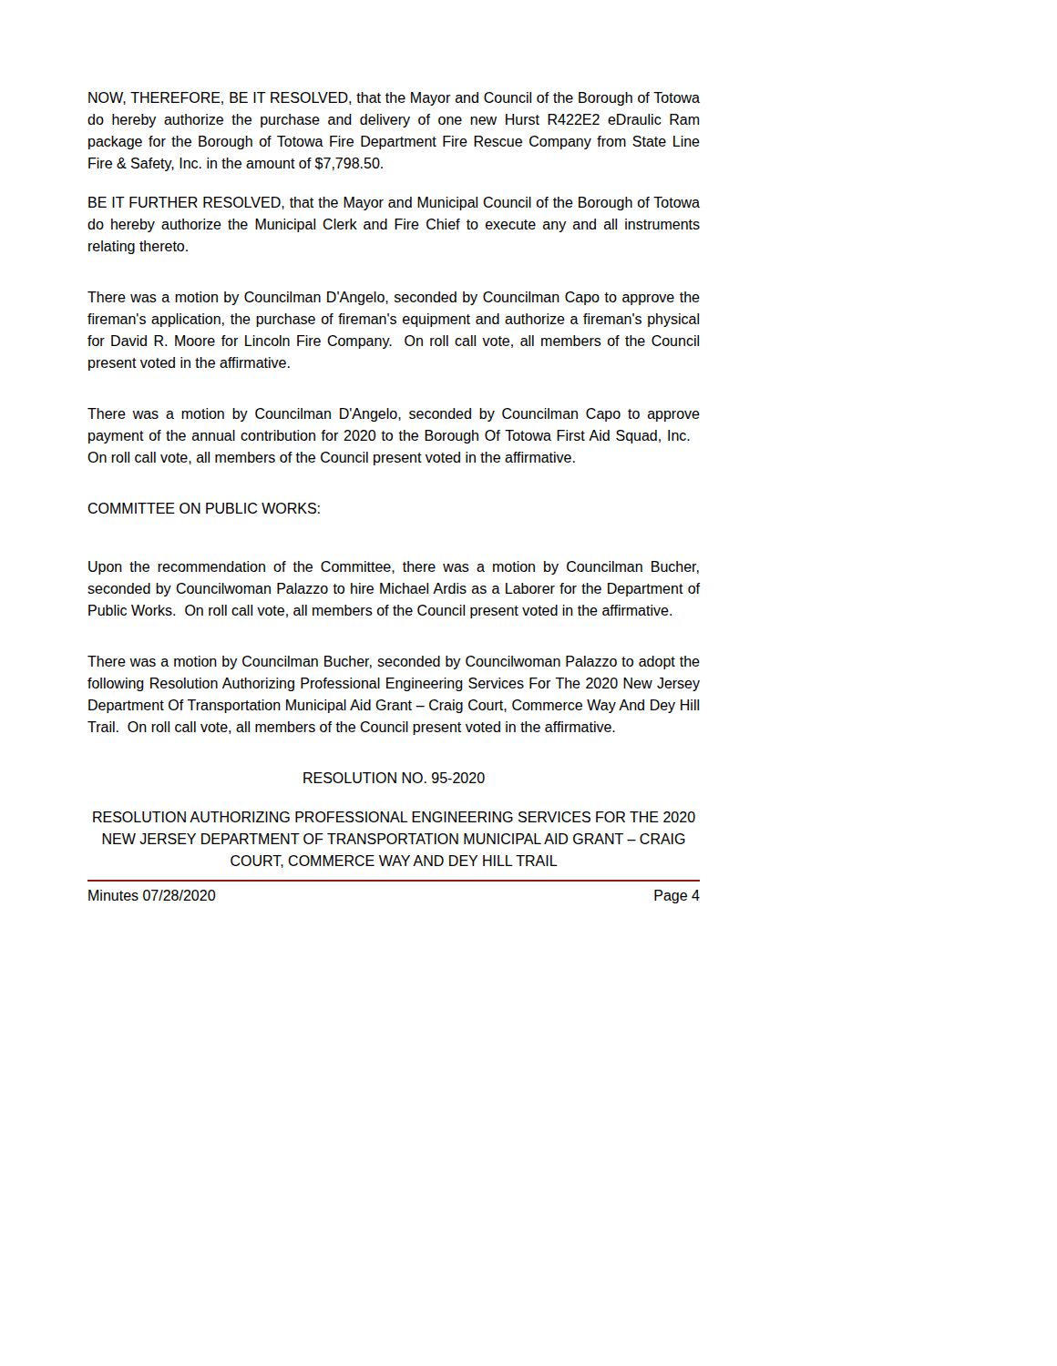NOW, THEREFORE, BE IT RESOLVED, that the Mayor and Council of the Borough of Totowa do hereby authorize the purchase and delivery of one new Hurst R422E2 eDraulic Ram package for the Borough of Totowa Fire Department Fire Rescue Company from State Line Fire & Safety, Inc. in the amount of $7,798.50.
BE IT FURTHER RESOLVED, that the Mayor and Municipal Council of the Borough of Totowa do hereby authorize the Municipal Clerk and Fire Chief to execute any and all instruments relating thereto.
There was a motion by Councilman D'Angelo, seconded by Councilman Capo to approve the fireman's application, the purchase of fireman's equipment and authorize a fireman's physical for David R. Moore for Lincoln Fire Company. On roll call vote, all members of the Council present voted in the affirmative.
There was a motion by Councilman D'Angelo, seconded by Councilman Capo to approve payment of the annual contribution for 2020 to the Borough Of Totowa First Aid Squad, Inc. On roll call vote, all members of the Council present voted in the affirmative.
COMMITTEE ON PUBLIC WORKS:
Upon the recommendation of the Committee, there was a motion by Councilman Bucher, seconded by Councilwoman Palazzo to hire Michael Ardis as a Laborer for the Department of Public Works. On roll call vote, all members of the Council present voted in the affirmative.
There was a motion by Councilman Bucher, seconded by Councilwoman Palazzo to adopt the following Resolution Authorizing Professional Engineering Services For The 2020 New Jersey Department Of Transportation Municipal Aid Grant – Craig Court, Commerce Way And Dey Hill Trail. On roll call vote, all members of the Council present voted in the affirmative.
RESOLUTION NO. 95-2020
RESOLUTION AUTHORIZING PROFESSIONAL ENGINEERING SERVICES FOR THE 2020 NEW JERSEY DEPARTMENT OF TRANSPORTATION MUNICIPAL AID GRANT – CRAIG COURT, COMMERCE WAY AND DEY HILL TRAIL
Minutes 07/28/2020 Page 4